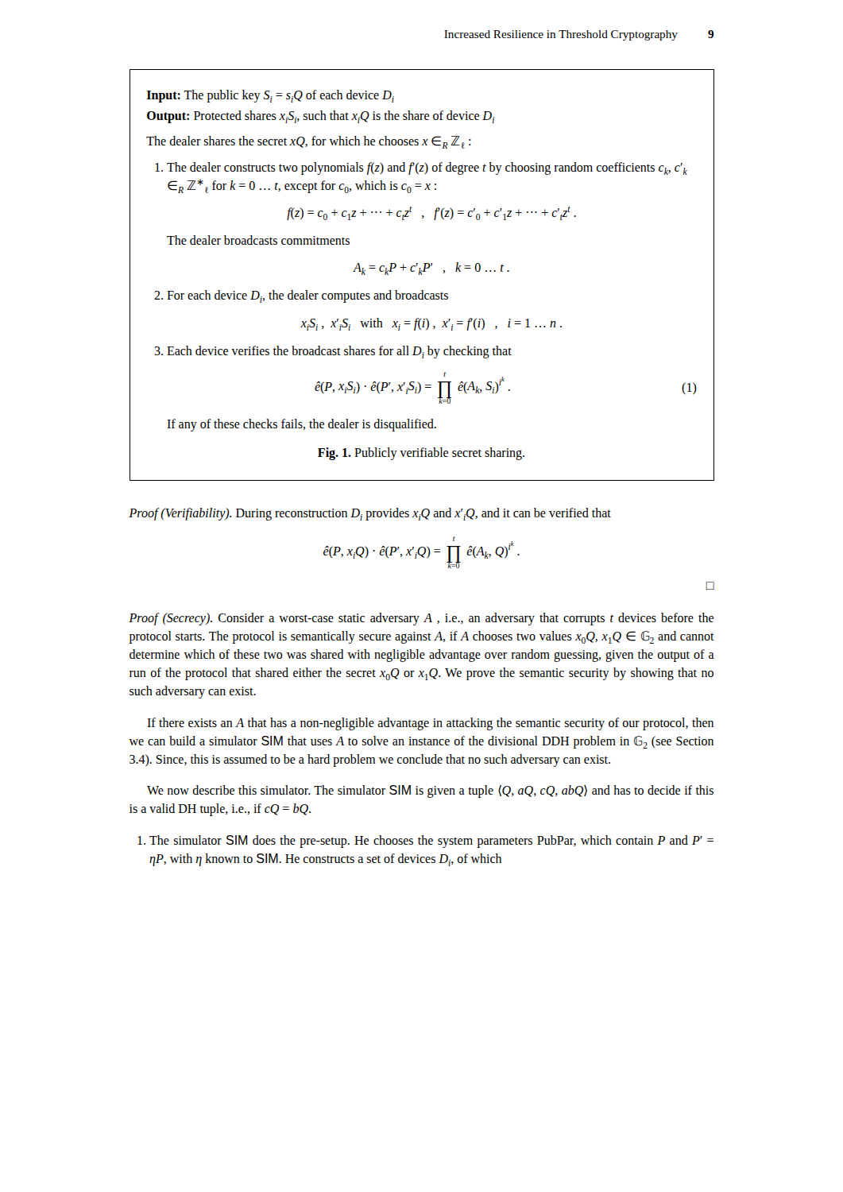Increased Resilience in Threshold Cryptography 9
Input: The public key Si = siQ of each device Di
Output: Protected shares xiSi, such that xiQ is the share of device Di
The dealer shares the secret xQ, for which he chooses x ∈R ℤℓ :
The dealer constructs two polynomials f(z) and f′(z) of degree t by choosing random coefficients ck, c′k ∈R ℤ∗ℓ for k = 0 … t, except for c0, which is c0 = x :
f(z) = c0 + c1z + ··· + ctzt , f′(z) = c′0 + c′1z + ··· + c′tzt .
The dealer broadcasts commitments
Ak = ckP + c′kP′ , k = 0 … t .
For each device Di, the dealer computes and broadcasts
xiSi , x′iSi with xi = f(i) , x′i = f′(i) , i = 1 … n .
Each device verifies the broadcast shares for all Di by checking that
ê(P, xiSi) · ê(P′, x′iSi) = t∏k=0 ê(Ak, Si)ik . (1)
If any of these checks fails, the dealer is disqualified.
Fig. 1. Publicly verifiable secret sharing.
Proof (Verifiability). During reconstruction Di provides xiQ and x′iQ, and it can be verified that
ê(P, xiQ) · ê(P′, x′iQ) = t∏k=0 ê(Ak, Q)ik .
□
Proof (Secrecy). Consider a worst-case static adversary A , i.e., an adversary that corrupts t devices before the protocol starts. The protocol is semantically secure against A, if A chooses two values x0Q, x1Q ∈ 𝔾2 and cannot determine which of these two was shared with negligible advantage over random guessing, given the output of a run of the protocol that shared either the secret x0Q or x1Q. We prove the semantic security by showing that no such adversary can exist.
If there exists an A that has a non-negligible advantage in attacking the semantic security of our protocol, then we can build a simulator SIM that uses A to solve an instance of the divisional DDH problem in 𝔾2 (see Section 3.4). Since, this is assumed to be a hard problem we conclude that no such adversary can exist.
We now describe this simulator. The simulator SIM is given a tuple ⟨Q, aQ, cQ, abQ⟩ and has to decide if this is a valid DH tuple, i.e., if cQ = bQ.
The simulator SIM does the pre-setup. He chooses the system parameters PubPar, which contain P and P′ = ηP, with η known to SIM. He constructs a set of devices Di, of which